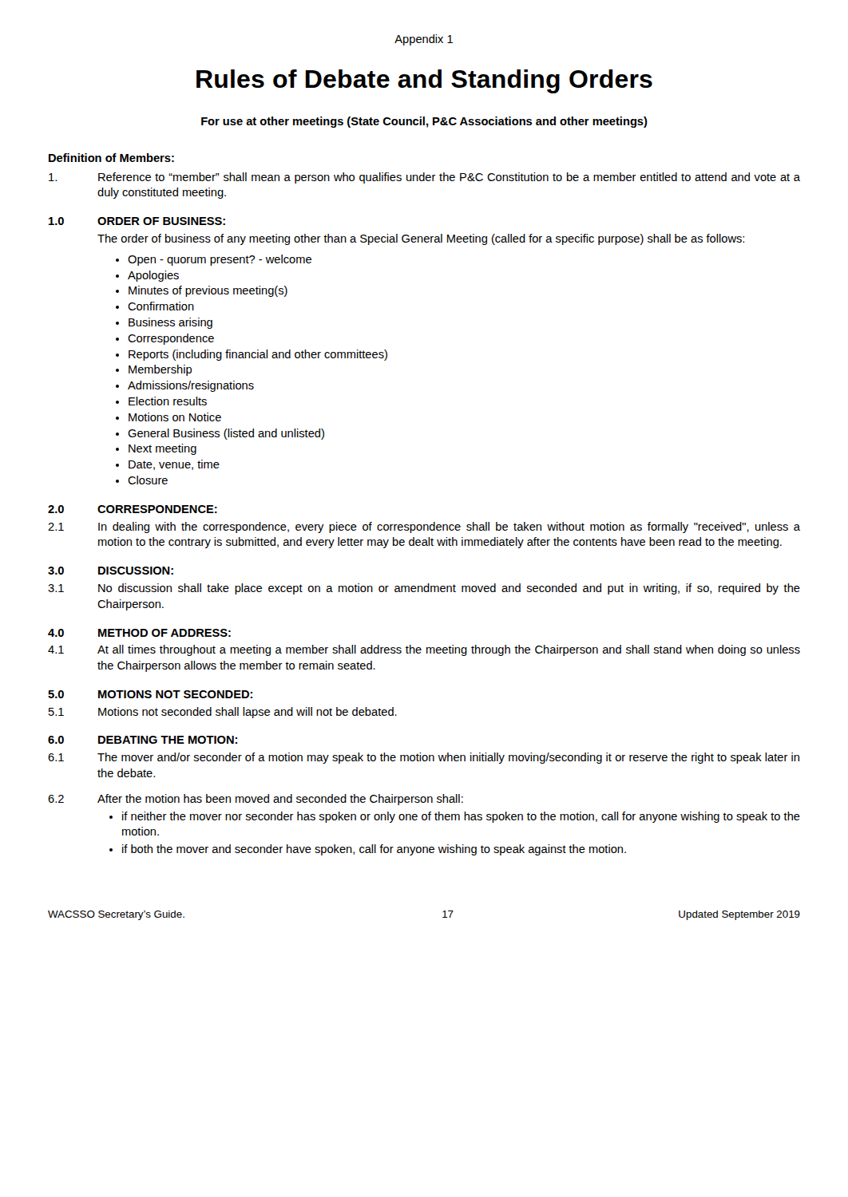Appendix 1
Rules of Debate and Standing Orders
For use at other meetings (State Council, P&C Associations and other meetings)
Definition of Members:
1.
Reference to “member” shall mean a person who qualifies under the P&C Constitution to be a member entitled to attend and vote at a duly constituted meeting.
1.0
ORDER OF BUSINESS:
The order of business of any meeting other than a Special General Meeting (called for a specific purpose) shall be as follows:
Open - quorum present? - welcome
Apologies
Minutes of previous meeting(s)
Confirmation
Business arising
Correspondence
Reports (including financial and other committees)
Membership
Admissions/resignations
Election results
Motions on Notice
General Business (listed and unlisted)
Next meeting
Date, venue, time
Closure
2.0
CORRESPONDENCE:
2.1
In dealing with the correspondence, every piece of correspondence shall be taken without motion as formally "received", unless a motion to the contrary is submitted, and every letter may be dealt with immediately after the contents have been read to the meeting.
3.0
DISCUSSION:
3.1
No discussion shall take place except on a motion or amendment moved and seconded and put in writing, if so, required by the Chairperson.
4.0
METHOD OF ADDRESS:
4.1
At all times throughout a meeting a member shall address the meeting through the Chairperson and shall stand when doing so unless the Chairperson allows the member to remain seated.
5.0
MOTIONS NOT SECONDED:
5.1
Motions not seconded shall lapse and will not be debated.
6.0
DEBATING THE MOTION:
6.1
The mover and/or seconder of a motion may speak to the motion when initially moving/seconding it or reserve the right to speak later in the debate.
6.2
After the motion has been moved and seconded the Chairperson shall:
if neither the mover nor seconder has spoken or only one of them has spoken to the motion, call for anyone wishing to speak to the motion.
if both the mover and seconder have spoken, call for anyone wishing to speak against the motion.
WACSSO Secretary’s Guide.
17
Updated September 2019